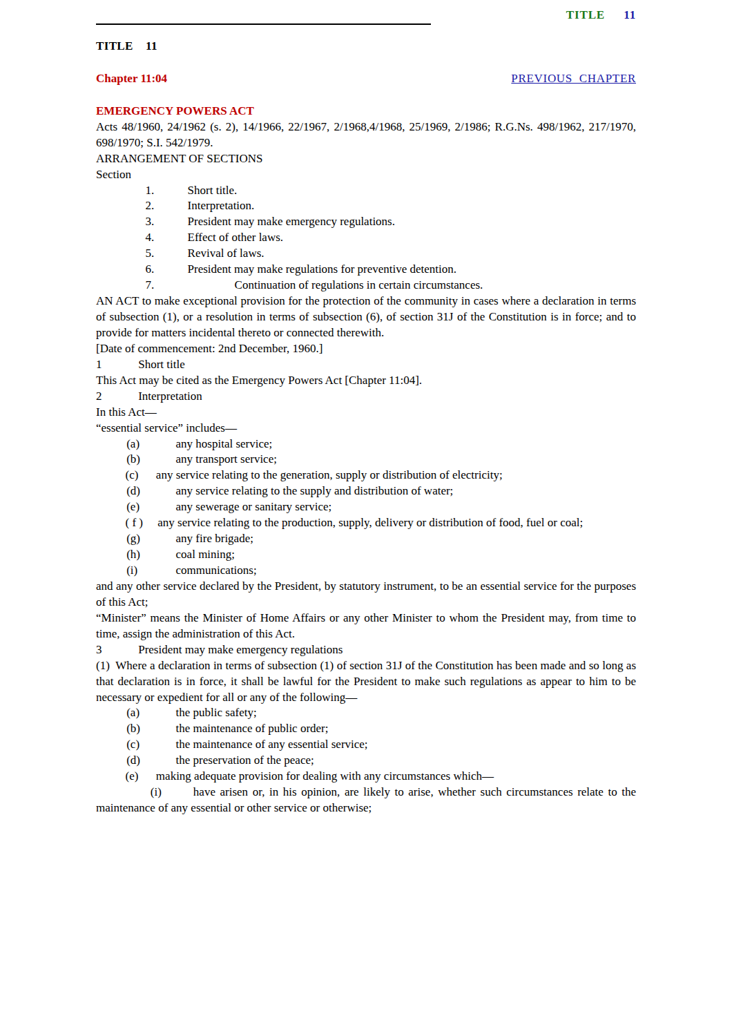TITLE 11
TITLE 11
Chapter 11:04 PREVIOUS CHAPTER
EMERGENCY POWERS ACT
Acts 48/1960, 24/1962 (s. 2), 14/1966, 22/1967, 2/1968,4/1968, 25/1969, 2/1986; R.G.Ns. 498/1962, 217/1970, 698/1970; S.I. 542/1979.
ARRANGEMENT OF SECTIONS
Section
1. Short title.
2. Interpretation.
3. President may make emergency regulations.
4. Effect of other laws.
5. Revival of laws.
6. President may make regulations for preventive detention.
7. Continuation of regulations in certain circumstances.
AN ACT to make exceptional provision for the protection of the community in cases where a declaration in terms of subsection (1), or a resolution in terms of subsection (6), of section 31J of the Constitution is in force; and to provide for matters incidental thereto or connected therewith.
[Date of commencement: 2nd December, 1960.]
1 Short title
This Act may be cited as the Emergency Powers Act [Chapter 11:04].
2 Interpretation
In this Act—
“essential service” includes—
(a) any hospital service;
(b) any transport service;
(c) any service relating to the generation, supply or distribution of electricity;
(d) any service relating to the supply and distribution of water;
(e) any sewerage or sanitary service;
( f ) any service relating to the production, supply, delivery or distribution of food, fuel or coal;
(g) any fire brigade;
(h) coal mining;
(i) communications;
and any other service declared by the President, by statutory instrument, to be an essential service for the purposes of this Act;
“Minister” means the Minister of Home Affairs or any other Minister to whom the President may, from time to time, assign the administration of this Act.
3 President may make emergency regulations
(1) Where a declaration in terms of subsection (1) of section 31J of the Constitution has been made and so long as that declaration is in force, it shall be lawful for the President to make such regulations as appear to him to be necessary or expedient for all or any of the following—
(a) the public safety;
(b) the maintenance of public order;
(c) the maintenance of any essential service;
(d) the preservation of the peace;
(e) making adequate provision for dealing with any circumstances which—
(i) have arisen or, in his opinion, are likely to arise, whether such circumstances relate to the maintenance of any essential or other service or otherwise;